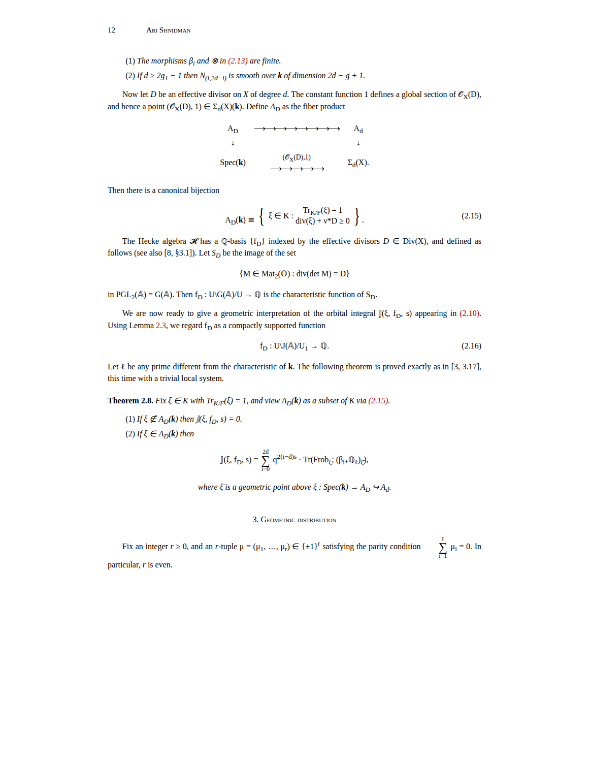12 Ari Shnidman
(1) The morphisms βi and ⊗ in (2.13) are finite.
(2) If d ≥ 2g1 − 1 then N(i,2d−i) is smooth over k of dimension 2d − g + 1.
Now let D be an effective divisor on X of degree d. The constant function 1 defines a global section of 𝒪X(D), and hence a point (𝒪X(D), 1) ∈ Σd(X)(k). Define AD as the fiber product
| A D | ⟶⟶⟶⟶⟶⟶⟶⟶ | A d |
| ↓ | | ↓ |
| Spec( k ) | (𝒪 X (D),1) ⟶⟶⟶⟶⟶ | Σ d (X). |
Then there is a canonical bijection
AD(k) ≅ { ξ ∈ K :
TrK/F(ξ) = 1
div(ξ) + ν*D ≥ 0
} .
(2.15)
The Hecke algebra 𝓗 has a ℚ-basis {fD} indexed by the effective divisors D ∈ Div(X), and defined as follows (see also [8, §3.1]). Let SD be the image of the set
{M ∈ Mat2(𝕆) : div(det M) = D}
in PGL2(𝔸) = G(𝔸). Then fD : U\G(𝔸)/U → ℚ is the characteristic function of SD.
We are now ready to give a geometric interpretation of the orbital integral 𝕁(ξ, fD, s) appearing in (2.10). Using Lemma 2.3, we regard fD as a compactly supported function
fD : U\J(𝔸)/U1 → ℚ.
(2.16)
Let ℓ be any prime different from the characteristic of k. The following theorem is proved exactly as in [3, 3.17], this time with a trivial local system.
Theorem 2.8. Fix ξ ∈ K with TrK/F(ξ) = 1, and view AD(k) as a subset of K via (2.15).
(1) If ξ ∉ AD(k) then 𝕁(ξ, fD, s) = 0.
(2) If ξ ∈ AD(k) then
𝕁(ξ, fD, s) = 2d ∑ i=0 q2(i−d)s · Tr(Frobξ; (βi*ℚℓ)ξ̄),
where ξ̄ is a geometric point above ξ : Spec(k) → AD ↪ Ad.
3. Geometric distribution
Fix an integer r ≥ 0, and an r-tuple μ = (μ1, …, μr) ∈ {±1}r satisfying the parity condition r∑i=1 μi = 0. In particular, r is even.